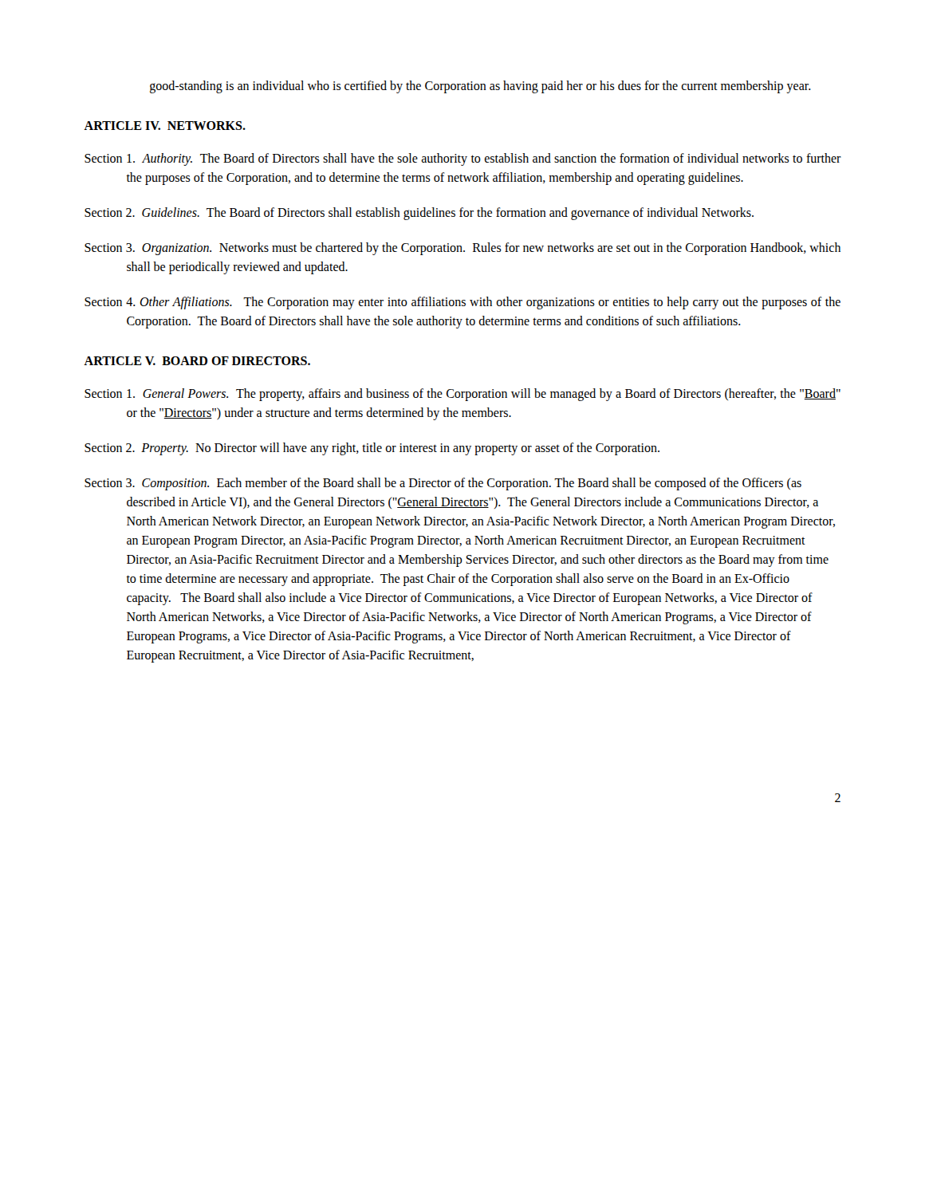good-standing is an individual who is certified by the Corporation as having paid her or his dues for the current membership year.
ARTICLE IV. NETWORKS.
Section 1. Authority. The Board of Directors shall have the sole authority to establish and sanction the formation of individual networks to further the purposes of the Corporation, and to determine the terms of network affiliation, membership and operating guidelines.
Section 2. Guidelines. The Board of Directors shall establish guidelines for the formation and governance of individual Networks.
Section 3. Organization. Networks must be chartered by the Corporation. Rules for new networks are set out in the Corporation Handbook, which shall be periodically reviewed and updated.
Section 4. Other Affiliations. The Corporation may enter into affiliations with other organizations or entities to help carry out the purposes of the Corporation. The Board of Directors shall have the sole authority to determine terms and conditions of such affiliations.
ARTICLE V. BOARD OF DIRECTORS.
Section 1. General Powers. The property, affairs and business of the Corporation will be managed by a Board of Directors (hereafter, the "Board" or the "Directors") under a structure and terms determined by the members.
Section 2. Property. No Director will have any right, title or interest in any property or asset of the Corporation.
Section 3. Composition. Each member of the Board shall be a Director of the Corporation. The Board shall be composed of the Officers (as described in Article VI), and the General Directors ("General Directors"). The General Directors include a Communications Director, a North American Network Director, an European Network Director, an Asia-Pacific Network Director, a North American Program Director, an European Program Director, an Asia-Pacific Program Director, a North American Recruitment Director, an European Recruitment Director, an Asia-Pacific Recruitment Director and a Membership Services Director, and such other directors as the Board may from time to time determine are necessary and appropriate. The past Chair of the Corporation shall also serve on the Board in an Ex-Officio capacity. The Board shall also include a Vice Director of Communications, a Vice Director of European Networks, a Vice Director of North American Networks, a Vice Director of Asia-Pacific Networks, a Vice Director of North American Programs, a Vice Director of European Programs, a Vice Director of Asia-Pacific Programs, a Vice Director of North American Recruitment, a Vice Director of European Recruitment, a Vice Director of Asia-Pacific Recruitment,
2